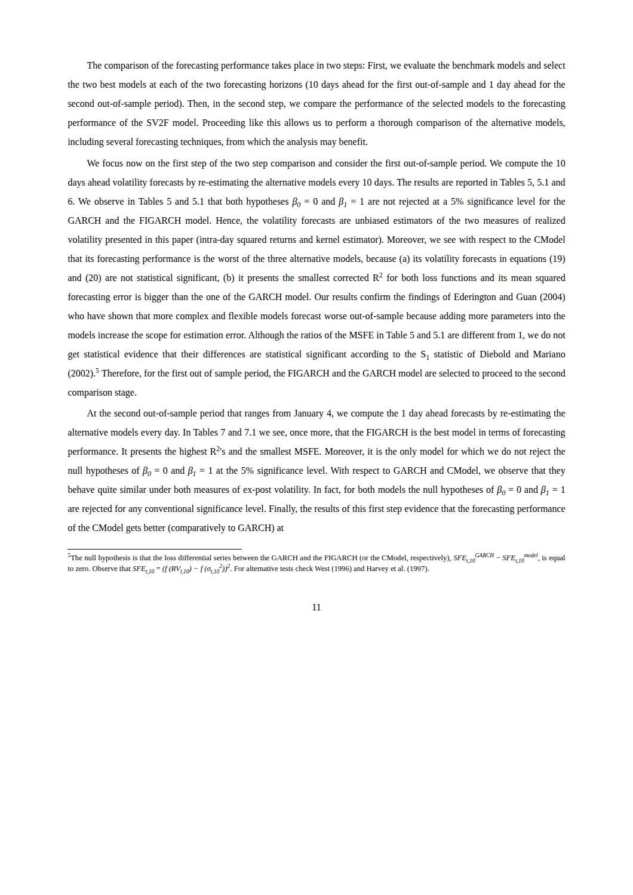The comparison of the forecasting performance takes place in two steps: First, we evaluate the benchmark models and select the two best models at each of the two forecasting horizons (10 days ahead for the first out-of-sample and 1 day ahead for the second out-of-sample period). Then, in the second step, we compare the performance of the selected models to the forecasting performance of the SV2F model. Proceeding like this allows us to perform a thorough comparison of the alternative models, including several forecasting techniques, from which the analysis may benefit.
We focus now on the first step of the two step comparison and consider the first out-of-sample period. We compute the 10 days ahead volatility forecasts by re-estimating the alternative models every 10 days. The results are reported in Tables 5, 5.1 and 6. We observe in Tables 5 and 5.1 that both hypotheses β0 = 0 and β1 = 1 are not rejected at a 5% significance level for the GARCH and the FIGARCH model. Hence, the volatility forecasts are unbiased estimators of the two measures of realized volatility presented in this paper (intra-day squared returns and kernel estimator). Moreover, we see with respect to the CModel that its forecasting performance is the worst of the three alternative models, because (a) its volatility forecasts in equations (19) and (20) are not statistical significant, (b) it presents the smallest corrected R2 for both loss functions and its mean squared forecasting error is bigger than the one of the GARCH model. Our results confirm the findings of Ederington and Guan (2004) who have shown that more complex and flexible models forecast worse out-of-sample because adding more parameters into the models increase the scope for estimation error. Although the ratios of the MSFE in Table 5 and 5.1 are different from 1, we do not get statistical evidence that their differences are statistical significant according to the S1 statistic of Diebold and Mariano (2002).5 Therefore, for the first out of sample period, the FIGARCH and the GARCH model are selected to proceed to the second comparison stage.
At the second out-of-sample period that ranges from January 4, we compute the 1 day ahead forecasts by re-estimating the alternative models every day. In Tables 7 and 7.1 we see, once more, that the FIGARCH is the best model in terms of forecasting performance. It presents the highest R2's and the smallest MSFE. Moreover, it is the only model for which we do not reject the null hypotheses of β0 = 0 and β1 = 1 at the 5% significance level. With respect to GARCH and CModel, we observe that they behave quite similar under both measures of ex-post volatility. In fact, for both models the null hypotheses of β0 = 0 and β1 = 1 are rejected for any conventional significance level. Finally, the results of this first step evidence that the forecasting performance of the CModel gets better (comparatively to GARCH) at
5The null hypothesis is that the loss differential series between the GARCH and the FIGARCH (or the CModel, respectively), SFEt,10GARCH − SFEt,10model, is equal to zero. Observe that SFEt,10 = (f (RVt,10) − f (σt,102))2. For alternative tests check West (1996) and Harvey et al. (1997).
11